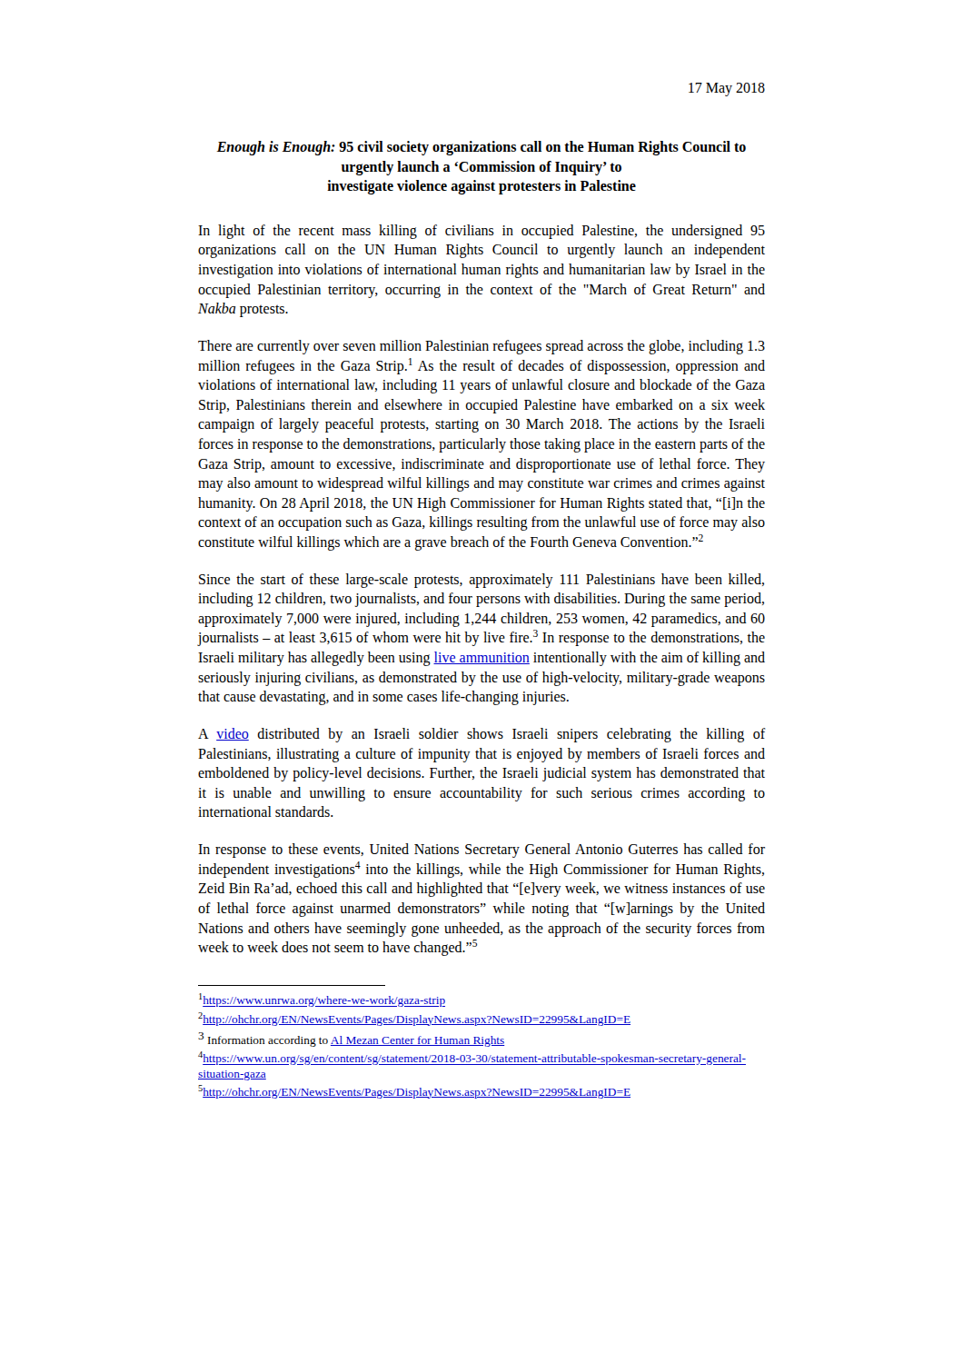17 May 2018
Enough is Enough: 95 civil society organizations call on the Human Rights Council to urgently launch a ‘Commission of Inquiry’ to
investigate violence against protesters in Palestine
In light of the recent mass killing of civilians in occupied Palestine, the undersigned 95 organizations call on the UN Human Rights Council to urgently launch an independent investigation into violations of international human rights and humanitarian law by Israel in the occupied Palestinian territory, occurring in the context of the "March of Great Return" and Nakba protests.
There are currently over seven million Palestinian refugees spread across the globe, including 1.3 million refugees in the Gaza Strip.1 As the result of decades of dispossession, oppression and violations of international law, including 11 years of unlawful closure and blockade of the Gaza Strip, Palestinians therein and elsewhere in occupied Palestine have embarked on a six week campaign of largely peaceful protests, starting on 30 March 2018. The actions by the Israeli forces in response to the demonstrations, particularly those taking place in the eastern parts of the Gaza Strip, amount to excessive, indiscriminate and disproportionate use of lethal force. They may also amount to widespread wilful killings and may constitute war crimes and crimes against humanity. On 28 April 2018, the UN High Commissioner for Human Rights stated that, “[i]n the context of an occupation such as Gaza, killings resulting from the unlawful use of force may also constitute wilful killings which are a grave breach of the Fourth Geneva Convention.”2
Since the start of these large-scale protests, approximately 111 Palestinians have been killed, including 12 children, two journalists, and four persons with disabilities. During the same period, approximately 7,000 were injured, including 1,244 children, 253 women, 42 paramedics, and 60 journalists – at least 3,615 of whom were hit by live fire.3 In response to the demonstrations, the Israeli military has allegedly been using live ammunition intentionally with the aim of killing and seriously injuring civilians, as demonstrated by the use of high-velocity, military-grade weapons that cause devastating, and in some cases life-changing injuries.
A video distributed by an Israeli soldier shows Israeli snipers celebrating the killing of Palestinians, illustrating a culture of impunity that is enjoyed by members of Israeli forces and emboldened by policy-level decisions. Further, the Israeli judicial system has demonstrated that it is unable and unwilling to ensure accountability for such serious crimes according to international standards.
In response to these events, United Nations Secretary General Antonio Guterres has called for independent investigations4 into the killings, while the High Commissioner for Human Rights, Zeid Bin Ra’ad, echoed this call and highlighted that “[e]very week, we witness instances of use of lethal force against unarmed demonstrators” while noting that “[w]arnings by the United Nations and others have seemingly gone unheeded, as the approach of the security forces from week to week does not seem to have changed.”5
1 https://www.unrwa.org/where-we-work/gaza-strip
2 http://ohchr.org/EN/NewsEvents/Pages/DisplayNews.aspx?NewsID=22995&LangID=E
3 Information according to Al Mezan Center for Human Rights
4 https://www.un.org/sg/en/content/sg/statement/2018-03-30/statement-attributable-spokesman-secretary-general-situation-gaza
5 http://ohchr.org/EN/NewsEvents/Pages/DisplayNews.aspx?NewsID=22995&LangID=E